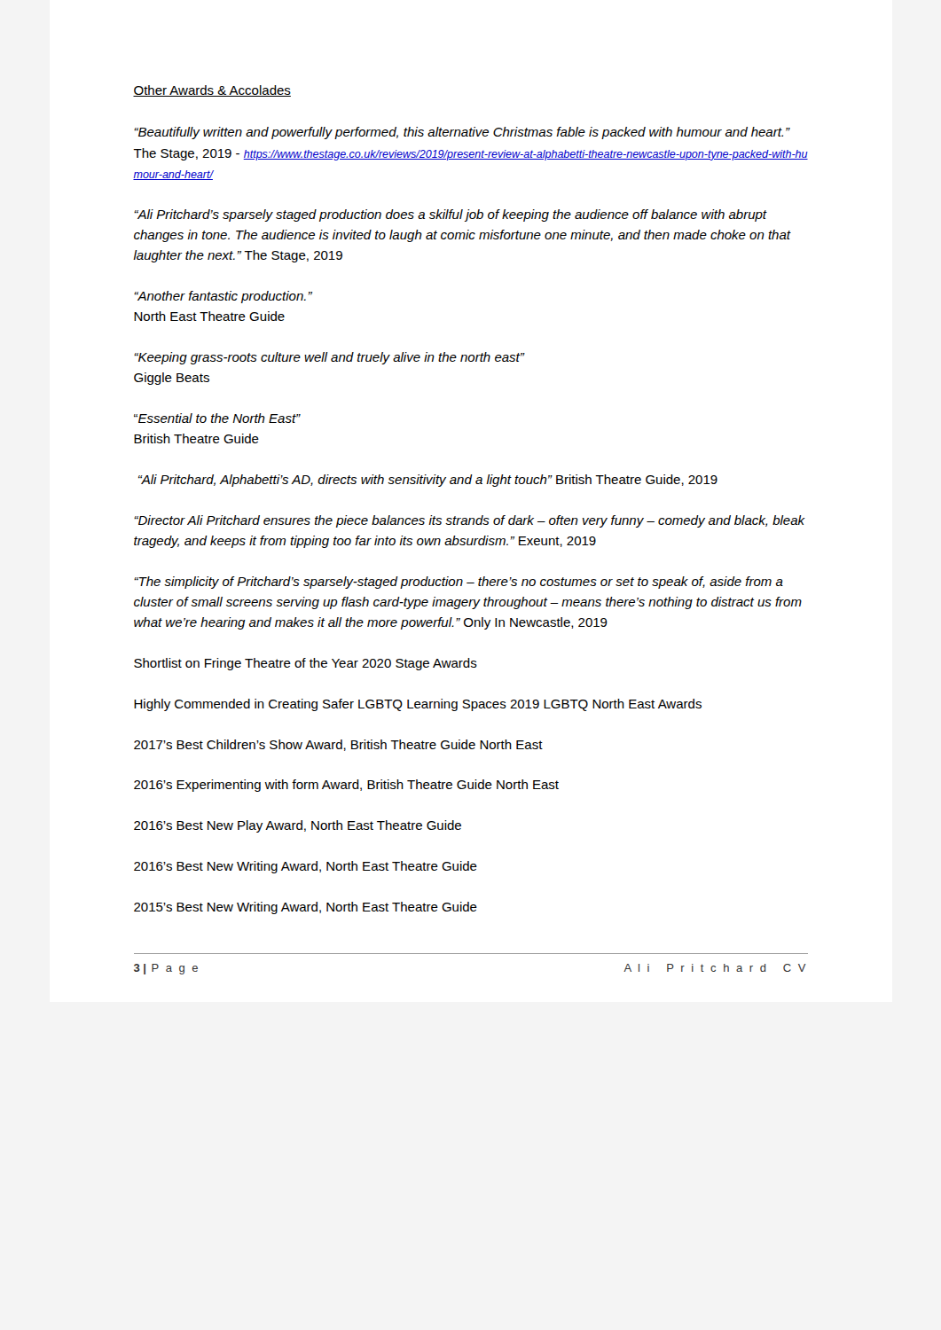Other Awards & Accolades
“Beautifully written and powerfully performed, this alternative Christmas fable is packed with humour and heart.” The Stage, 2019 - https://www.thestage.co.uk/reviews/2019/present-review-at-alphabetti-theatre-newcastle-upon-tyne-packed-with-humour-and-heart/
“Ali Pritchard’s sparsely staged production does a skilful job of keeping the audience off balance with abrupt changes in tone. The audience is invited to laugh at comic misfortune one minute, and then made choke on that laughter the next.” The Stage, 2019
“Another fantastic production.”
North East Theatre Guide
“Keeping grass-roots culture well and truely alive in the north east”
Giggle Beats
“Essential to the North East”
British Theatre Guide
“Ali Pritchard, Alphabetti’s AD, directs with sensitivity and a light touch” British Theatre Guide, 2019
“Director Ali Pritchard ensures the piece balances its strands of dark – often very funny – comedy and black, bleak tragedy, and keeps it from tipping too far into its own absurdism.” Exeunt, 2019
“The simplicity of Pritchard’s sparsely-staged production – there’s no costumes or set to speak of, aside from a cluster of small screens serving up flash card-type imagery throughout – means there’s nothing to distract us from what we’re hearing and makes it all the more powerful.” Only In Newcastle, 2019
Shortlist on Fringe Theatre of the Year 2020 Stage Awards
Highly Commended in Creating Safer LGBTQ Learning Spaces 2019 LGBTQ North East Awards
2017’s Best Children’s Show Award, British Theatre Guide North East
2016’s Experimenting with form Award, British Theatre Guide North East
2016’s Best New Play Award, North East Theatre Guide
2016’s Best New Writing Award, North East Theatre Guide
2015’s Best New Writing Award, North East Theatre Guide
3 | P a g e A l i P r i t c h a r d C V